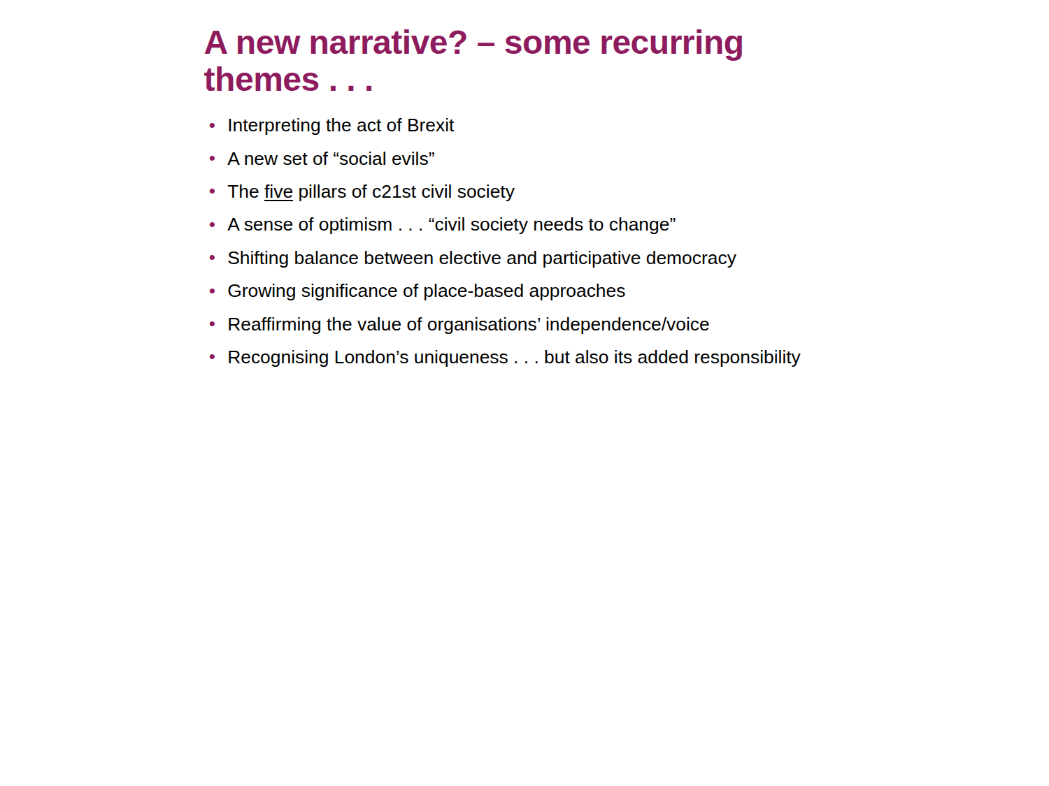A new narrative? – some recurring themes . . .
Interpreting the act of Brexit
A new set of “social evils”
The five pillars of c21st civil society
A sense of optimism . . . “civil society needs to change”
Shifting balance between elective and participative democracy
Growing significance of place-based approaches
Reaffirming the value of organisations’ independence/voice
Recognising London’s uniqueness . . . but also its added responsibility